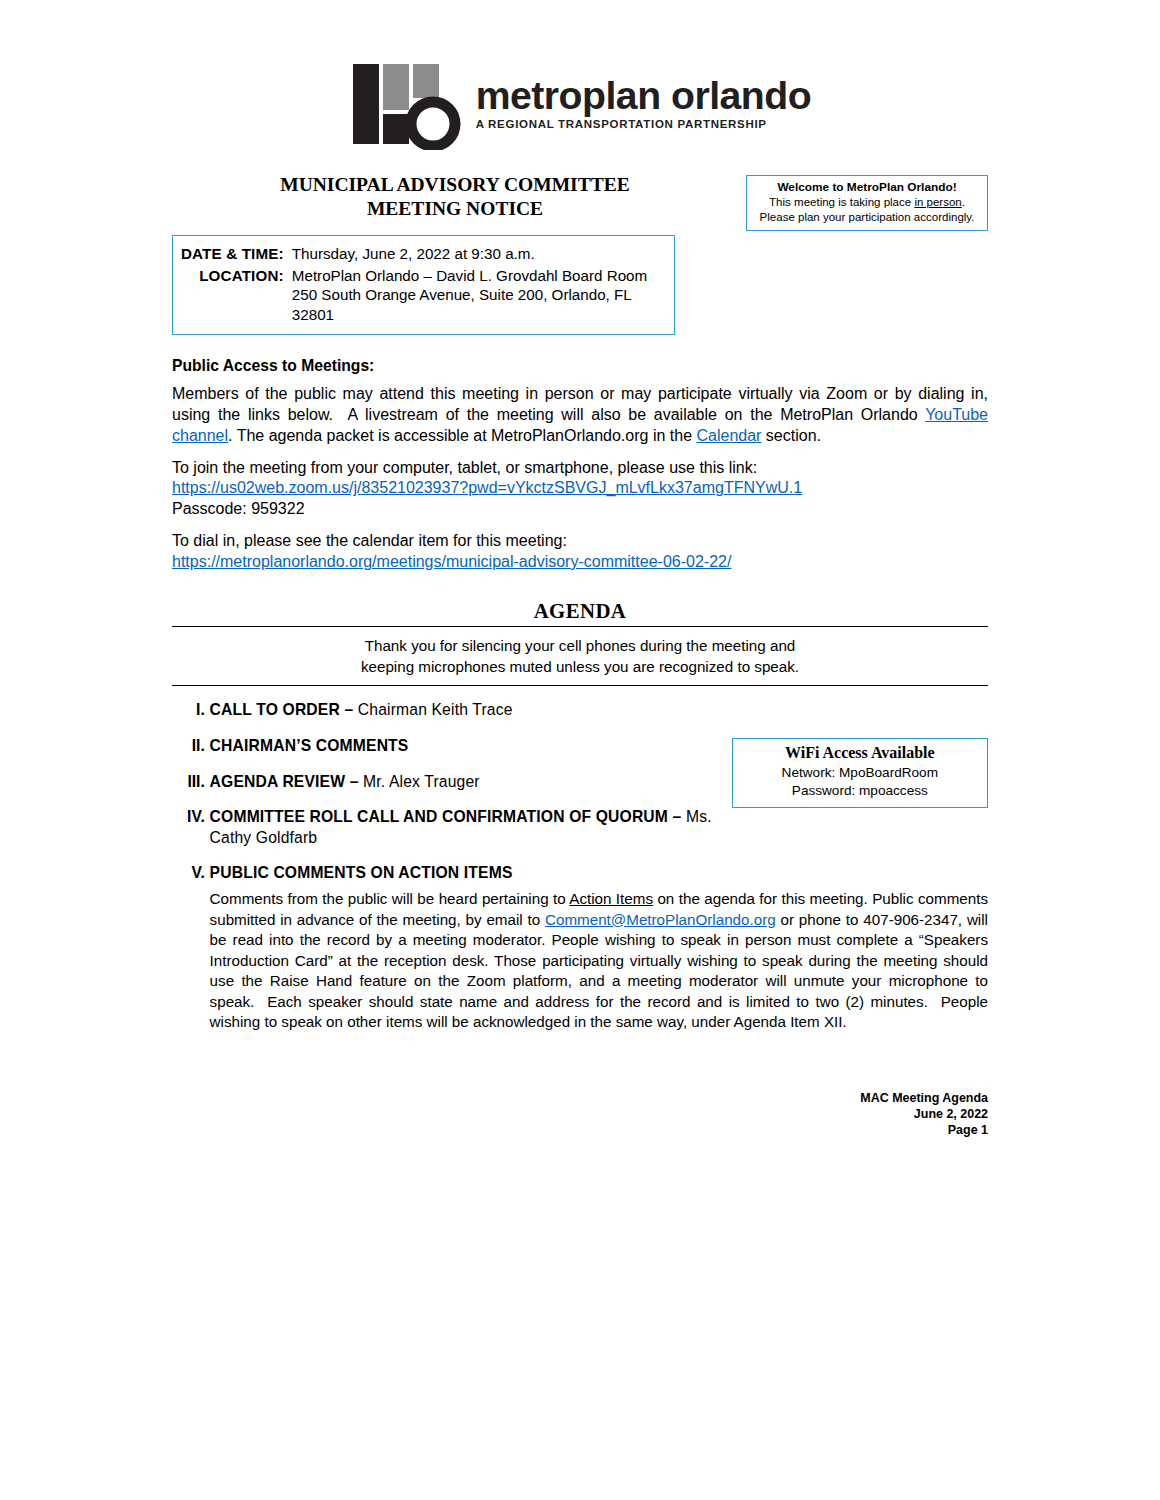metroplan orlando
A REGIONAL TRANSPORTATION PARTNERSHIP
MUNICIPAL ADVISORY COMMITTEE
MEETING NOTICE
Welcome to MetroPlan Orlando!
This meeting is taking place in person. Please plan your participation accordingly.
| DATE & TIME: | Thursday, June 2, 2022 at 9:30 a.m. |
| LOCATION: | MetroPlan Orlando – David L. Grovdahl Board Room 250 South Orange Avenue, Suite 200, Orlando, FL 32801 |
Public Access to Meetings:
Members of the public may attend this meeting in person or may participate virtually via Zoom or by dialing in, using the links below. A livestream of the meeting will also be available on the MetroPlan Orlando YouTube channel. The agenda packet is accessible at MetroPlanOrlando.org in the Calendar section.
To join the meeting from your computer, tablet, or smartphone, please use this link:
https://us02web.zoom.us/j/83521023937?pwd=vYkctzSBVGJ_mLvfLkx37amgTFNYwU.1
Passcode: 959322
To dial in, please see the calendar item for this meeting:
https://metroplanorlando.org/meetings/municipal-advisory-committee-06-02-22/
AGENDA
Thank you for silencing your cell phones during the meeting and
keeping microphones muted unless you are recognized to speak.
I. CALL TO ORDER – Chairman Keith Trace
WiFi Access Available
Network: MpoBoardRoom
Password: mpoaccess
II. CHAIRMAN’S COMMENTS
III. AGENDA REVIEW – Mr. Alex Trauger
IV. COMMITTEE ROLL CALL AND CONFIRMATION OF QUORUM – Ms. Cathy Goldfarb
V. PUBLIC COMMENTS ON ACTION ITEMS
Comments from the public will be heard pertaining to Action Items on the agenda for this meeting. Public comments submitted in advance of the meeting, by email to Comment@MetroPlanOrlando.org or phone to 407-906-2347, will be read into the record by a meeting moderator. People wishing to speak in person must complete a “Speakers Introduction Card” at the reception desk. Those participating virtually wishing to speak during the meeting should use the Raise Hand feature on the Zoom platform, and a meeting moderator will unmute your microphone to speak. Each speaker should state name and address for the record and is limited to two (2) minutes. People wishing to speak on other items will be acknowledged in the same way, under Agenda Item XII.
MAC Meeting Agenda
June 2, 2022
Page 1